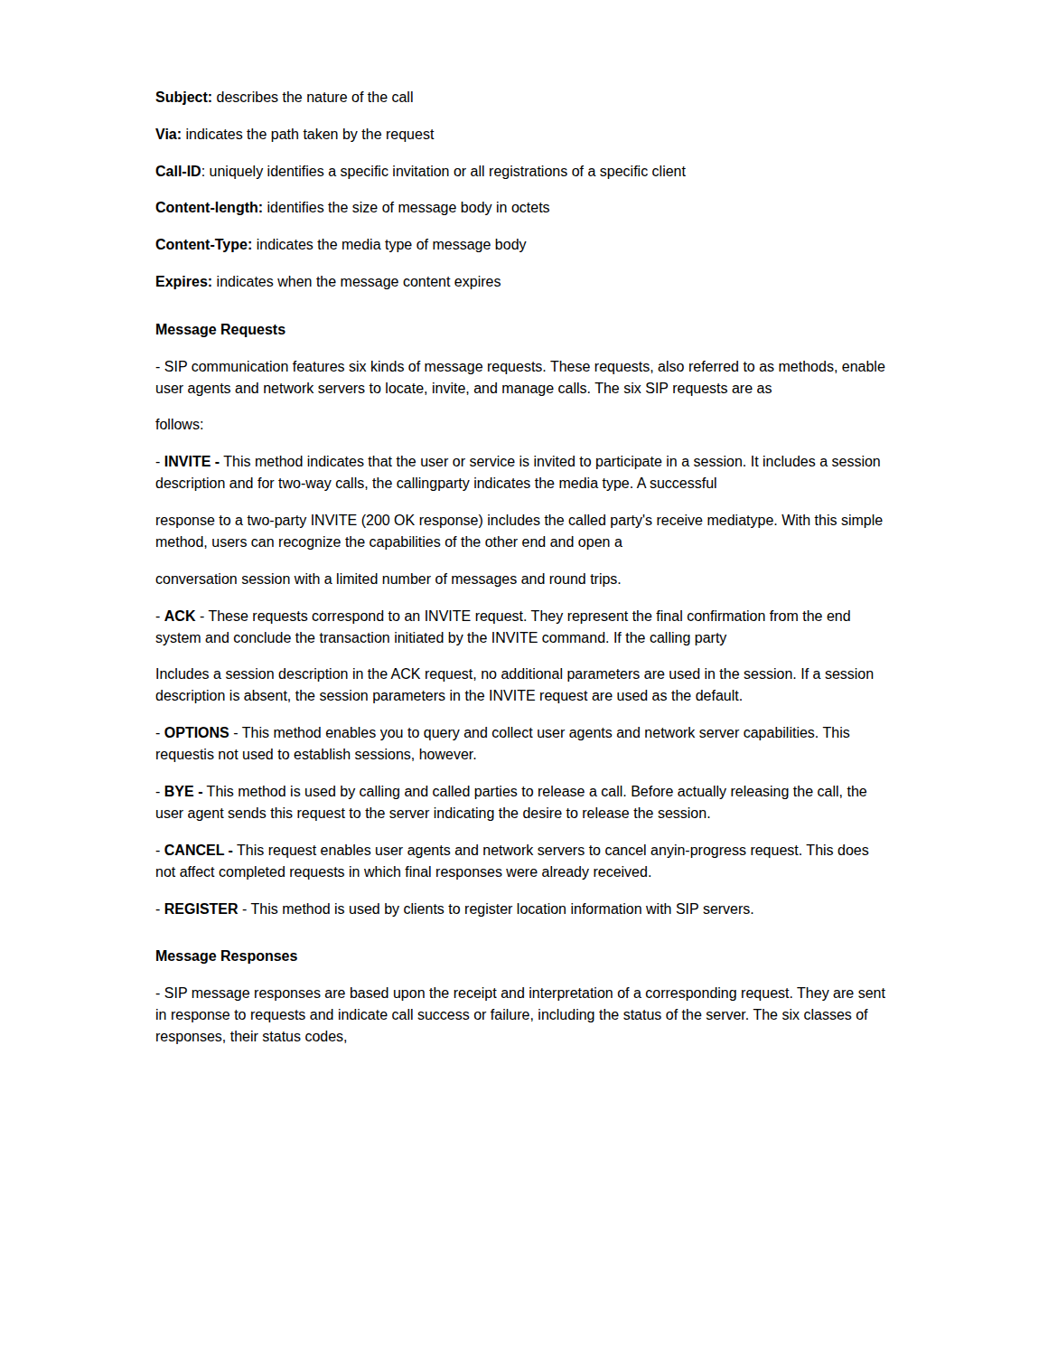Subject: describes the nature of the call
Via: indicates the path taken by the request
Call-ID: uniquely identifies a specific invitation or all registrations of a specific client
Content-length: identifies the size of message body in octets
Content-Type: indicates the media type of message body
Expires: indicates when the message content expires
Message Requests
- SIP communication features six kinds of message requests. These requests, also referred to as methods, enable user agents and network servers to locate, invite, and manage calls. The six SIP requests are as
follows:
- INVITE - This method indicates that the user or service is invited to participate in a session. It includes a session description and for two-way calls, the callingparty indicates the media type. A successful
response to a two-party INVITE (200 OK response) includes the called party's receive mediatype. With this simple method, users can recognize the capabilities of the other end and open a
conversation session with a limited number of messages and round trips.
- ACK - These requests correspond to an INVITE request. They represent the final confirmation from the end system and conclude the transaction initiated by the INVITE command. If the calling party
Includes a session description in the ACK request, no additional parameters are used in the session. If a session description is absent, the session parameters in the INVITE request are used as the default.
- OPTIONS - This method enables you to query and collect user agents and network server capabilities. This requestis not used to establish sessions, however.
- BYE - This method is used by calling and called parties to release a call. Before actually releasing the call, the user agent sends this request to the server indicating the desire to release the session.
- CANCEL - This request enables user agents and network servers to cancel anyin-progress request. This does not affect completed requests in which final responses were already received.
- REGISTER - This method is used by clients to register location information with SIP servers.
Message Responses
- SIP message responses are based upon the receipt and interpretation of a corresponding request. They are sent in response to requests and indicate call success or failure, including the status of the server. The six classes of responses, their status codes,